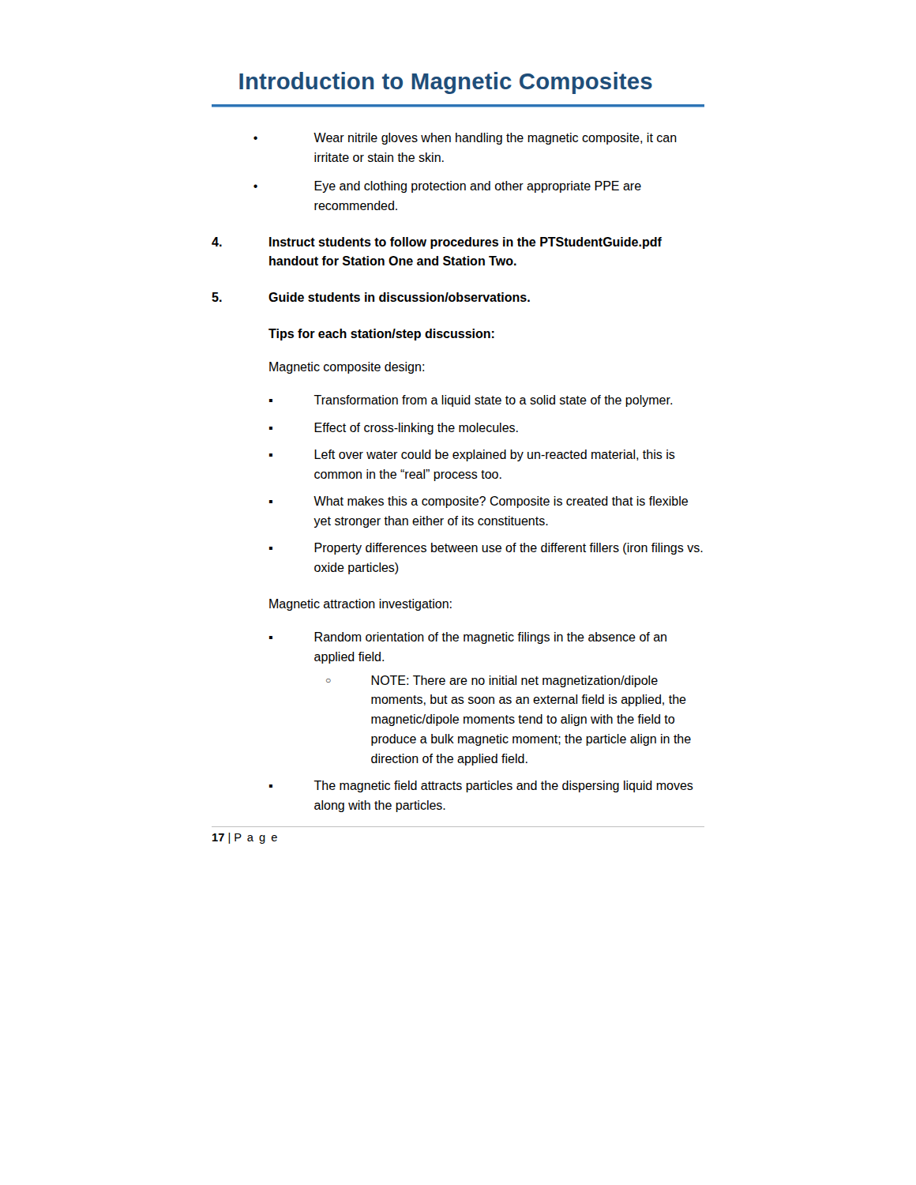Introduction to Magnetic Composites
Wear nitrile gloves when handling the magnetic composite, it can irritate or stain the skin.
Eye and clothing protection and other appropriate PPE are recommended.
4. Instruct students to follow procedures in the PTStudentGuide.pdf handout for Station One and Station Two.
5. Guide students in discussion/observations.
Tips for each station/step discussion:
Magnetic composite design:
Transformation from a liquid state to a solid state of the polymer.
Effect of cross-linking the molecules.
Left over water could be explained by un-reacted material, this is common in the “real” process too.
What makes this a composite? Composite is created that is flexible yet stronger than either of its constituents.
Property differences between use of the different fillers (iron filings vs. oxide particles)
Magnetic attraction investigation:
Random orientation of the magnetic filings in the absence of an applied field.
NOTE: There are no initial net magnetization/dipole moments, but as soon as an external field is applied, the magnetic/dipole moments tend to align with the field to produce a bulk magnetic moment; the particle align in the direction of the applied field.
The magnetic field attracts particles and the dispersing liquid moves along with the particles.
17 | P a g e